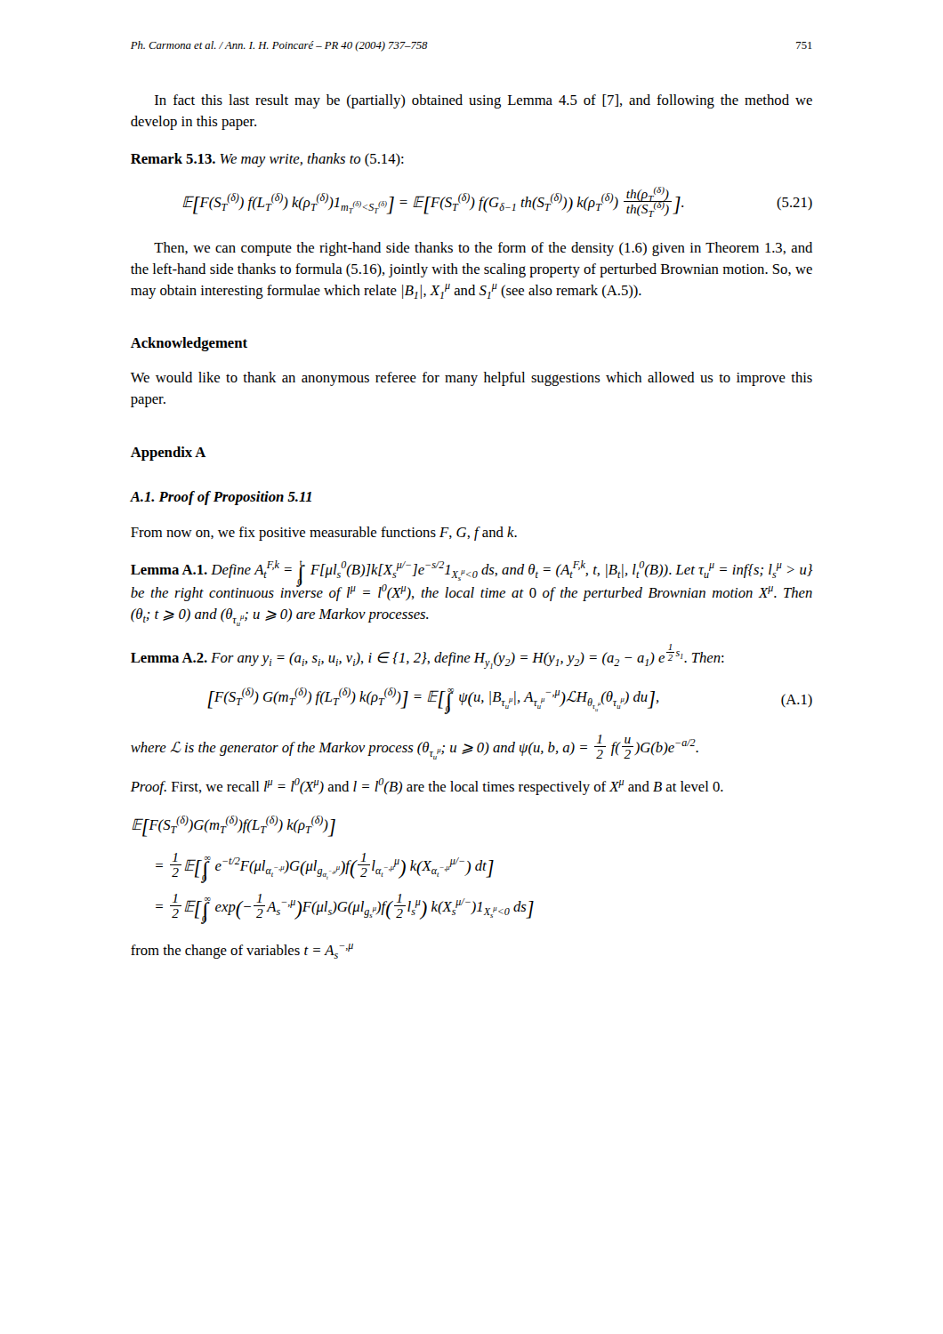Ph. Carmona et al. / Ann. I. H. Poincaré – PR 40 (2004) 737–758 751
In fact this last result may be (partially) obtained using Lemma 4.5 of [7], and following the method we develop in this paper.
Remark 5.13. We may write, thanks to (5.14):
𝔼[F(ST(δ)) f(LT(δ)) k(ρT(δ))1mT(δ)<ST(δ)] = 𝔼[F(ST(δ)) f(Gδ−1 th(ST(δ))) k(ρT(δ)) th(ρT(δ)) th(ST(δ))].
(5.21)
Then, we can compute the right-hand side thanks to the form of the density (1.6) given in Theorem 1.3, and the left-hand side thanks to formula (5.16), jointly with the scaling property of perturbed Brownian motion. So, we may obtain interesting formulae which relate |B1|, X1μ and S1μ (see also remark (A.5)).
Acknowledgement
We would like to thank an anonymous referee for many helpful suggestions which allowed us to improve this paper.
Appendix A
A.1. Proof of Proposition 5.11
From now on, we fix positive measurable functions F, G, f and k.
Lemma A.1. Define AtF,k = ∫t 0 F[μls0(B)]k[Xsμ/−]e−s/21Xsμ<0 ds, and θt = (AtF,k, t, |Bt|, lt0(B)). Let τuμ = inf{s; lsμ > u} be the right continuous inverse of lμ = l0(Xμ), the local time at 0 of the perturbed Brownian motion Xμ. Then (θt; t ⩾ 0) and (θτuμ; u ⩾ 0) are Markov processes.
Lemma A.2. For any yi = (ai, si, ui, vi), i ∈ {1, 2}, define Hy1(y2) = H(y1, y2) = (a2 − a1) e12s1. Then:
[F(ST(δ)) G(mT(δ)) f(LT(δ)) k(ρT(δ))] = 𝔼[∫∞0 ψ(u, |Bτuμ|, Aτuμ−,μ) ℒHθτuμ(θτuμ) du],
(A.1)
where ℒ is the generator of the Markov process (θτuμ; u ⩾ 0) and ψ(u, b, a) = 12 f(u 2)G(b)e−a/2.
Proof. First, we recall lμ = l0(Xμ) and l = l0(B) are the local times respectively of Xμ and B at level 0.
𝔼[F(ST(δ))G(mT(δ))f(LT(δ)) k(ρT(δ))]
= 12 𝔼[∫∞0 e−t/2F(μlαt−,μ)G(μlgαt−,μμ) f(12lαt−,μμ) k(Xαt−,μμ/−) dt]
= 12 𝔼[∫∞0 exp(−12 As−,μ) F(μls)G(μlgsμ)f(12lsμ) k(Xsμ/−)1Xsμ<0 ds]
from the change of variables t = As−,μ